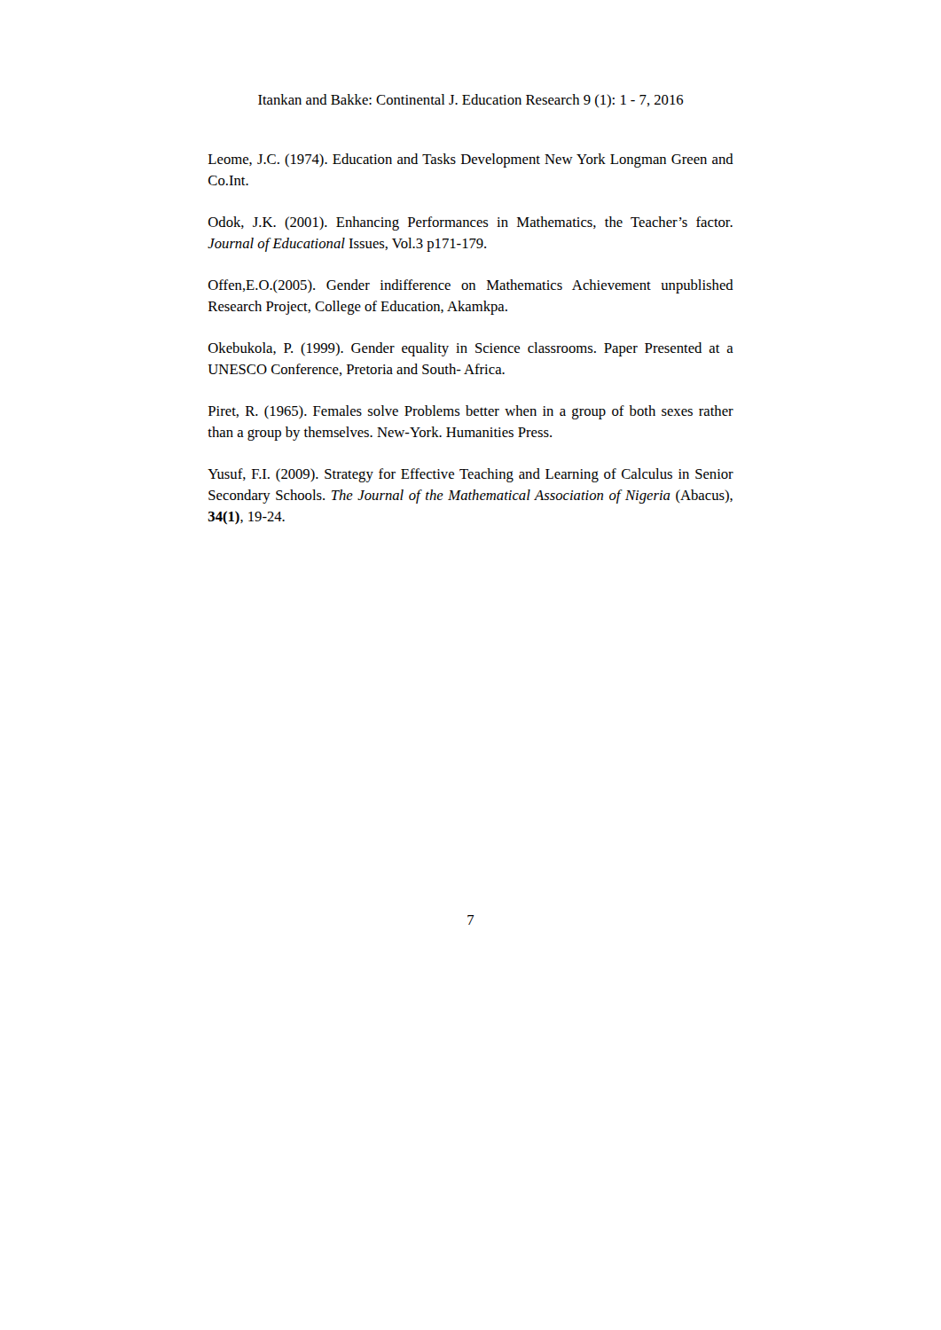Itankan and Bakke: Continental J. Education Research 9 (1): 1 - 7, 2016
Leome, J.C. (1974). Education and Tasks Development New York Longman Green and Co.Int.
Odok, J.K. (2001). Enhancing Performances in Mathematics, the Teacher’s factor. Journal of Educational Issues, Vol.3 p171-179.
Offen,E.O.(2005). Gender indifference on Mathematics Achievement unpublished Research Project, College of Education, Akamkpa.
Okebukola, P. (1999). Gender equality in Science classrooms. Paper Presented at a UNESCO Conference, Pretoria and South- Africa.
Piret, R. (1965). Females solve Problems better when in a group of both sexes rather than a group by themselves. New-York. Humanities Press.
Yusuf, F.I. (2009). Strategy for Effective Teaching and Learning of Calculus in Senior Secondary Schools. The Journal of the Mathematical Association of Nigeria (Abacus), 34(1), 19-24.
7